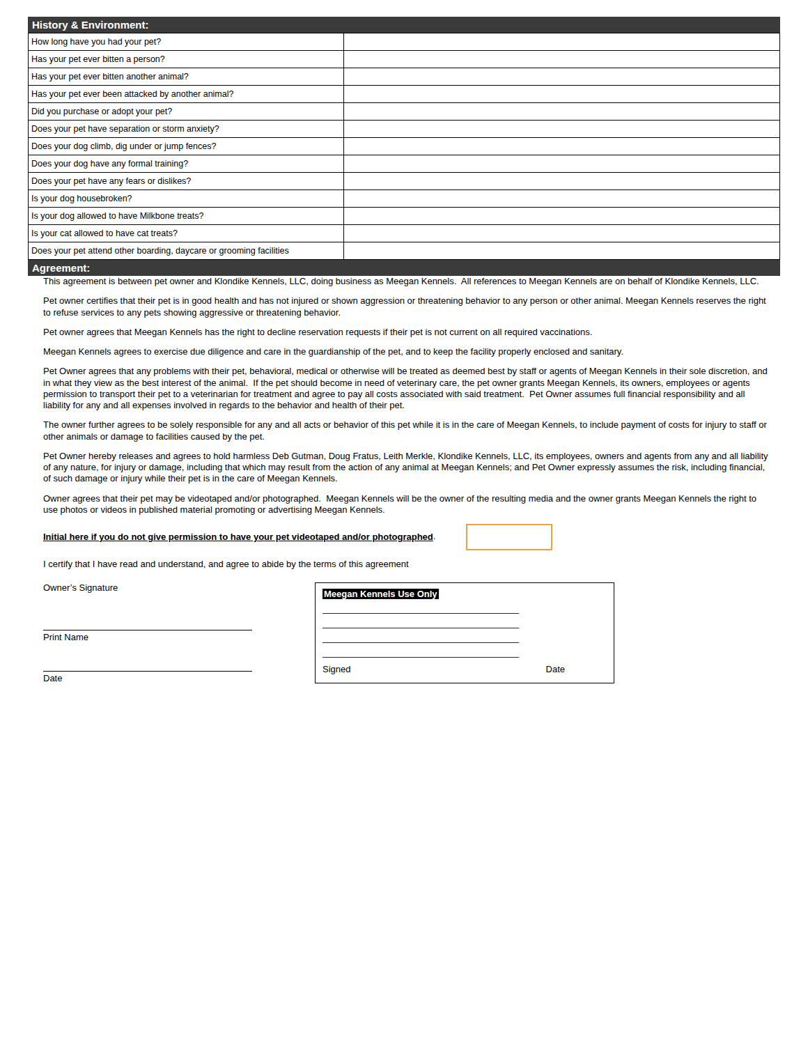History & Environment:
| How long have you had your pet? | |
| Has your pet ever bitten a person? | |
| Has your pet ever bitten another animal? | |
| Has your pet ever been attacked by another animal? | |
| Did you purchase or adopt your pet? | |
| Does your pet have separation or storm anxiety? | |
| Does your dog climb, dig under or jump fences? | |
| Does your dog have any formal training? | |
| Does your pet have any fears or dislikes? | |
| Is your dog housebroken? | |
| Is your dog allowed to have Milkbone treats? | |
| Is your cat allowed to have cat treats? | |
| Does your pet attend other boarding, daycare or grooming facilities | |
Agreement:
This agreement is between pet owner and Klondike Kennels, LLC, doing business as Meegan Kennels. All references to Meegan Kennels are on behalf of Klondike Kennels, LLC.
Pet owner certifies that their pet is in good health and has not injured or shown aggression or threatening behavior to any person or other animal. Meegan Kennels reserves the right to refuse services to any pets showing aggressive or threatening behavior.
Pet owner agrees that Meegan Kennels has the right to decline reservation requests if their pet is not current on all required vaccinations.
Meegan Kennels agrees to exercise due diligence and care in the guardianship of the pet, and to keep the facility properly enclosed and sanitary.
Pet Owner agrees that any problems with their pet, behavioral, medical or otherwise will be treated as deemed best by staff or agents of Meegan Kennels in their sole discretion, and in what they view as the best interest of the animal. If the pet should become in need of veterinary care, the pet owner grants Meegan Kennels, its owners, employees or agents permission to transport their pet to a veterinarian for treatment and agree to pay all costs associated with said treatment. Pet Owner assumes full financial responsibility and all liability for any and all expenses involved in regards to the behavior and health of their pet.
The owner further agrees to be solely responsible for any and all acts or behavior of this pet while it is in the care of Meegan Kennels, to include payment of costs for injury to staff or other animals or damage to facilities caused by the pet.
Pet Owner hereby releases and agrees to hold harmless Deb Gutman, Doug Fratus, Leith Merkle, Klondike Kennels, LLC, its employees, owners and agents from any and all liability of any nature, for injury or damage, including that which may result from the action of any animal at Meegan Kennels; and Pet Owner expressly assumes the risk, including financial, of such damage or injury while their pet is in the care of Meegan Kennels.
Owner agrees that their pet may be videotaped and/or photographed. Meegan Kennels will be the owner of the resulting media and the owner grants Meegan Kennels the right to use photos or videos in published material promoting or advertising Meegan Kennels.
Initial here if you do not give permission to have your pet videotaped and/or photographed.
I certify that I have read and understand, and agree to abide by the terms of this agreement
Owner’s Signature
Print Name
Date
Meegan Kennels Use Only
_______________________________________
_______________________________________
_______________________________________
_______________________________________
Signed Date